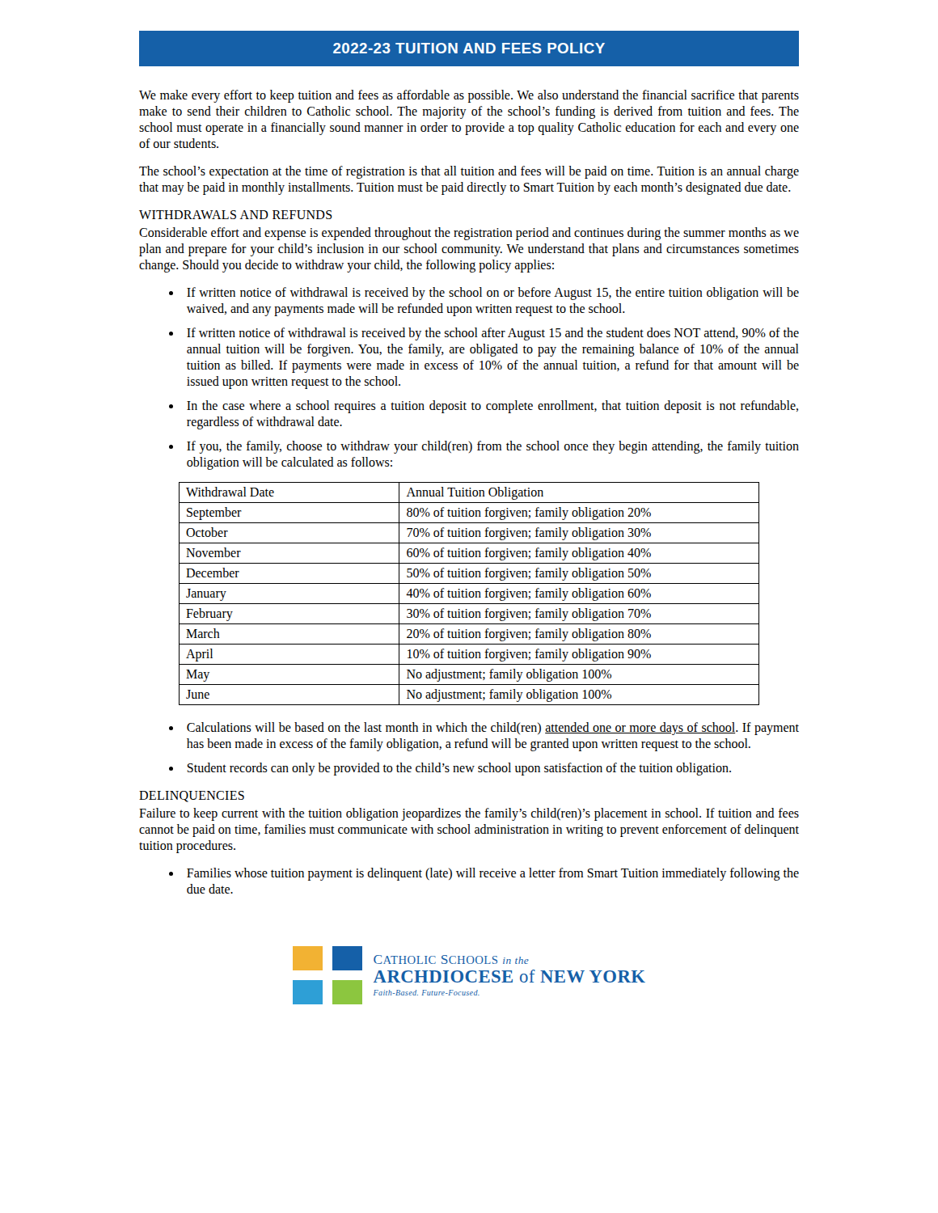2022-23 TUITION AND FEES POLICY
We make every effort to keep tuition and fees as affordable as possible. We also understand the financial sacrifice that parents make to send their children to Catholic school. The majority of the school’s funding is derived from tuition and fees. The school must operate in a financially sound manner in order to provide a top quality Catholic education for each and every one of our students.
The school’s expectation at the time of registration is that all tuition and fees will be paid on time. Tuition is an annual charge that may be paid in monthly installments. Tuition must be paid directly to Smart Tuition by each month’s designated due date.
WITHDRAWALS AND REFUNDS
Considerable effort and expense is expended throughout the registration period and continues during the summer months as we plan and prepare for your child’s inclusion in our school community. We understand that plans and circumstances sometimes change. Should you decide to withdraw your child, the following policy applies:
If written notice of withdrawal is received by the school on or before August 15, the entire tuition obligation will be waived, and any payments made will be refunded upon written request to the school.
If written notice of withdrawal is received by the school after August 15 and the student does NOT attend, 90% of the annual tuition will be forgiven. You, the family, are obligated to pay the remaining balance of 10% of the annual tuition as billed. If payments were made in excess of 10% of the annual tuition, a refund for that amount will be issued upon written request to the school.
In the case where a school requires a tuition deposit to complete enrollment, that tuition deposit is not refundable, regardless of withdrawal date.
If you, the family, choose to withdraw your child(ren) from the school once they begin attending, the family tuition obligation will be calculated as follows:
| Withdrawal Date | Annual Tuition Obligation |
| September | 80% of tuition forgiven; family obligation 20% |
| October | 70% of tuition forgiven; family obligation 30% |
| November | 60% of tuition forgiven; family obligation 40% |
| December | 50% of tuition forgiven; family obligation 50% |
| January | 40% of tuition forgiven; family obligation 60% |
| February | 30% of tuition forgiven; family obligation 70% |
| March | 20% of tuition forgiven; family obligation 80% |
| April | 10% of tuition forgiven; family obligation 90% |
| May | No adjustment; family obligation 100% |
| June | No adjustment; family obligation 100% |
Calculations will be based on the last month in which the child(ren) attended one or more days of school. If payment has been made in excess of the family obligation, a refund will be granted upon written request to the school.
Student records can only be provided to the child’s new school upon satisfaction of the tuition obligation.
DELINQUENCIES
Failure to keep current with the tuition obligation jeopardizes the family’s child(ren)’s placement in school. If tuition and fees cannot be paid on time, families must communicate with school administration in writing to prevent enforcement of delinquent tuition procedures.
Families whose tuition payment is delinquent (late) will receive a letter from Smart Tuition immediately following the due date.
CATHOLIC SCHOOLS in the
ARCHDIOCESE of NEW YORK
Faith-Based. Future-Focused.